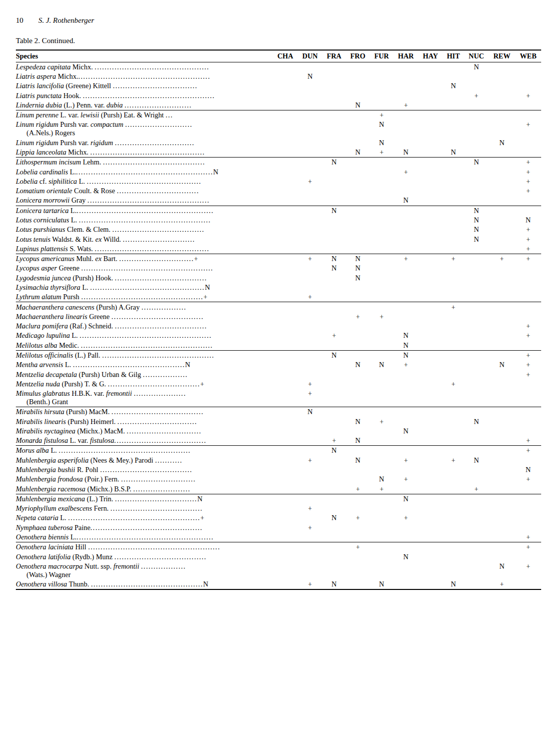10 S. J. Rothenberger
Table 2. Continued.
| Species | CHA | DUN | FRA | FRO | FUR | HAR | HAY | HIT | NUC | REW | WEB |
| --- | --- | --- | --- | --- | --- | --- | --- | --- | --- | --- | --- |
| Lespedeza capitata Michx. .............................................. | | | | | | | | | N | | |
| Liatris aspera Michx. ..................................................... | | N | | | | | | | | | |
| Liatris lancifolia (Greene) Kittell .................................. | | | | | | | | N | | | |
| Liatris punctata Hook. ..................................................... | | | | | | | | | + | | + |
| Lindernia dubia (L.) Penn. var. dubia ........................... | | | | N | | + | | | | | |
| Linum perenne L. var. lewisii (Pursh) Eat. & Wright ... | | | | | + | | | | | | |
| Linum rigidum Pursh var. compactum ........................... (A.Nels.) Rogers | | | | | N | | | | | | + |
| Linum rigidum Pursh var. rigidum ................................ | | | | | N | | | | | N | |
| Lippia lanceolata Michx. .............................................. | | | | N | + | N | | N | | | |
| Lithospermum incisum Lehm. ......................................... | | | N | | | | | | N | | + |
| Lobelia cardinalis L. ....................................................... N | | | | | | + | | | | | + |
| Lobelia cf. siphilitica L. .............................................. | | + | | | | | | | | | + |
| Lomatium orientale Coult. & Rose ................................. | | | | | | | | | | | + |
| Lonicera morrowii Gray ................................................. | | | | | | N | | | | | |
| Lonicera tartarica L. ....................................................... | | | N | | | | | | N | | |
| Lotus corniculatus L. ..................................................... | | | | | | | | | N | | N |
| Lotus purshianus Clem. & Clem. ..................................... | | | | | | | | | N | | + |
| Lotus tenuis Waldst. & Kit. ex Willd. ............................. | | | | | | | | | N | | + |
| Lupinus plattensis S. Wats. .............................................. | | | | | | | | | | | + |
| Lycopus americanus Muhl. ex Bart. .............................. + | | + | N | N | | + | | + | | + | + |
| Lycopus asper Greene ..................................................... | | | N | N | | | | | | | |
| Lygodesmia juncea (Pursh) Hook. ..................................... | | | | N | | | | | | | |
| Lysimachia thyrsiflora L. .............................................. N | | | | | | | | | | | |
| Lythrum alatum Pursh ................................................. + | | + | | | | | | | | | |
| Machaeranthera canescens (Pursh) A.Gray .................. | | | | | | | | + | | | |
| Machaeranthera linearis Greene ..................................... | | | | + | + | | | | | | |
| Maclura pomifera (Raf.) Schneid. ..................................... | | | | | | | | | | | + |
| Medicago lupulina L. ..................................................... | | | + | | | N | | | | | + |
| Melilotus alba Medic. ..................................................... | | | | | | N | | | | | |
| Melilotus officinalis (L.) Pall. ............................................. | | | N | | | N | | | | | + |
| Mentha arvensis L. ............................................. N | | | | N | N | + | | | | N | + |
| Mentzelia decapetala (Pursh) Urban & Gilg .................. | | | | | | | | | | | + |
| Mentzelia nuda (Pursh) T. & G. ..................................... + | | + | | | | | | + | | | |
| Mimulus glabratus H.B.K. var. fremontii ..................... (Benth.) Grant | | + | | | | | | | | | |
| Mirabilis hirsuta (Pursh) MacM. ..................................... | | N | | | | | | | | | |
| Mirabilis linearis (Pursh) Heimerl. ................................ | | | | N | + | | | | N | | |
| Mirabilis nyctaginea (Michx.) MacM. .............................. | | | | | | N | | | | | |
| Monarda fistulosa L. var. fistulosa ..................................... | | | + | N | | | | | | | + |
| Morus alba L. ..................................................... | | | N | | | | | | | | + |
| Muhlenbergia asperifolia (Nees & Mey.) Parodi ........... | | + | | N | | + | | + | N | | |
| Muhlenbergia bushii R. Pohl ..................................... | | | | | | | | | | | N |
| Muhlenbergia frondosa (Poir.) Fern. .............................. | | | | | N | + | | | | | + |
| Muhlenbergia racemosa (Michx.) B.S.P. ....................... | | | | + | + | | | | + | | |
| Muhlenbergia mexicana (L.) Trin. ................................. N | | | | | | N | | | | | |
| Myriophyllum exalbescens Fern. ..................................... | | + | | | | | | | | | |
| Nepeta cataria L. ..................................................... + | | | N | + | | + | | | | | |
| Nymphaea tuberosa Paine ............................................. | | + | | | | | | | | | |
| Oenothera biennis L. ....................................................... | | | | | | | | | | | + |
| Oenothera laciniata Hill ..................................................... | | | | + | | | | | | | + |
| Oenothera latifolia (Rydb.) Munz ..................................... | | | | | | N | | | | | |
| Oenothera macrocarpa Nutt. ssp. fremontii .................. (Wats.) Wagner | | | | | | | | | | N | + |
| Oenothera villosa Thunb. ............................................. N | | + | N | | N | | | N | | + | |